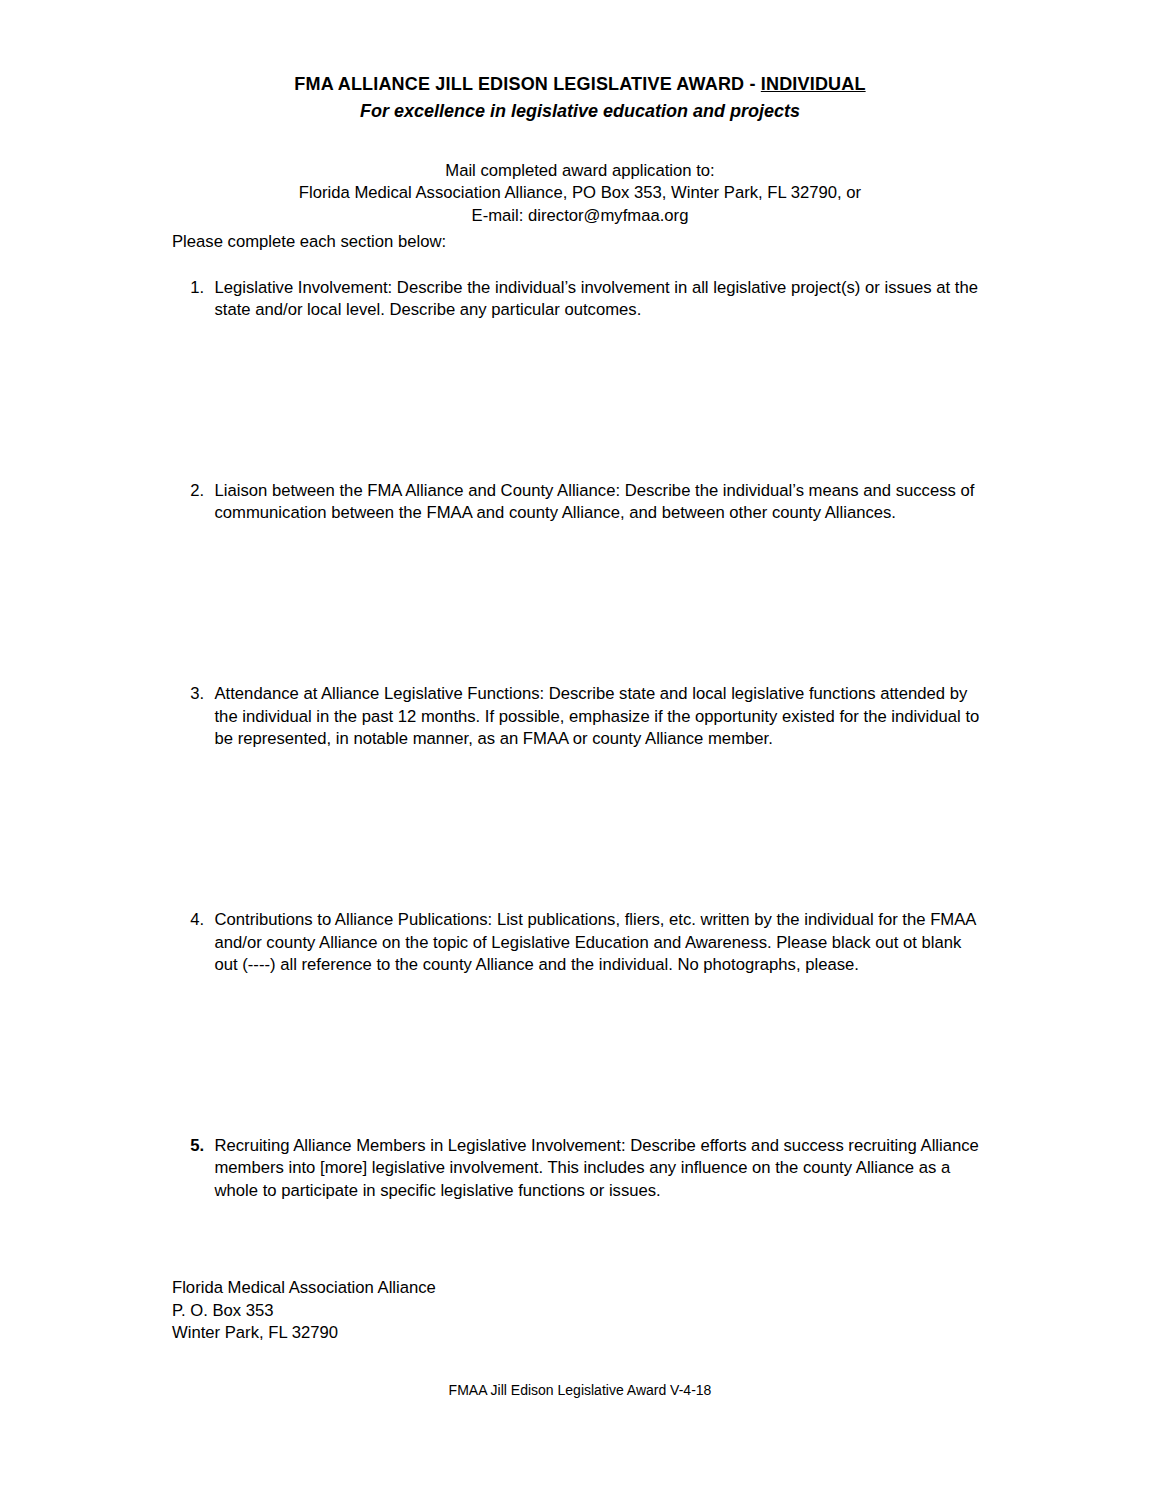FMA ALLIANCE JILL EDISON LEGISLATIVE AWARD - INDIVIDUAL
For excellence in legislative education and projects
Mail completed award application to:
Florida Medical Association Alliance, PO Box 353, Winter Park, FL 32790, or
E-mail: director@myfmaa.org
Please complete each section below:
Legislative Involvement: Describe the individual’s involvement in all legislative project(s) or issues at the state and/or local level. Describe any particular outcomes.
Liaison between the FMA Alliance and County Alliance: Describe the individual’s means and success of communication between the FMAA and county Alliance, and between other county Alliances.
Attendance at Alliance Legislative Functions: Describe state and local legislative functions attended by the individual in the past 12 months. If possible, emphasize if the opportunity existed for the individual to be represented, in notable manner, as an FMAA or county Alliance member.
Contributions to Alliance Publications: List publications, fliers, etc. written by the individual for the FMAA and/or county Alliance on the topic of Legislative Education and Awareness. Please black out ot blank out (----) all reference to the county Alliance and the individual. No photographs, please.
Recruiting Alliance Members in Legislative Involvement: Describe efforts and success recruiting Alliance members into [more] legislative involvement. This includes any influence on the county Alliance as a whole to participate in specific legislative functions or issues.
Florida Medical Association Alliance
P. O. Box 353
Winter Park, FL 32790
FMAA Jill Edison Legislative Award V-4-18